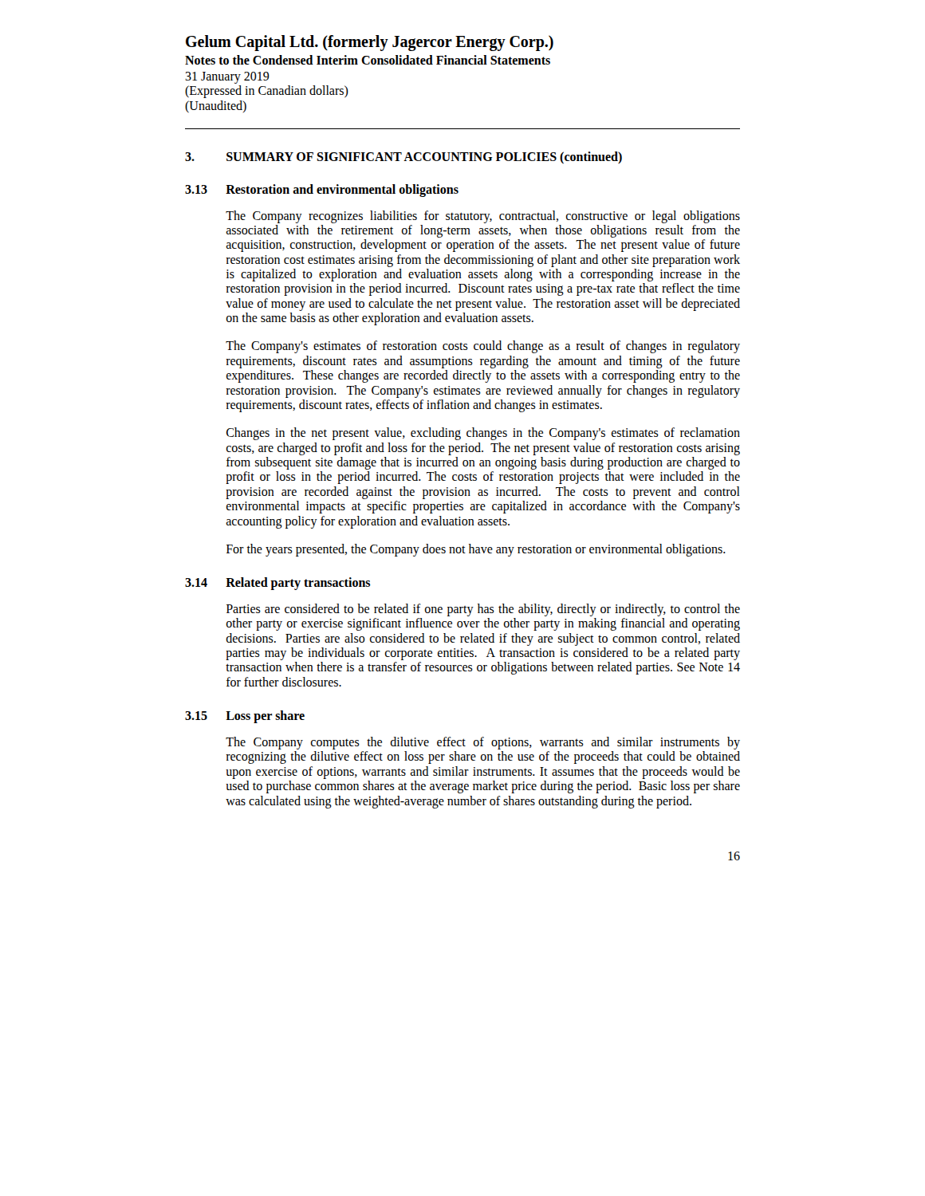Gelum Capital Ltd. (formerly Jagercor Energy Corp.)
Notes to the Condensed Interim Consolidated Financial Statements
31 January 2019
(Expressed in Canadian dollars)
(Unaudited)
3. SUMMARY OF SIGNIFICANT ACCOUNTING POLICIES (continued)
3.13 Restoration and environmental obligations
The Company recognizes liabilities for statutory, contractual, constructive or legal obligations associated with the retirement of long-term assets, when those obligations result from the acquisition, construction, development or operation of the assets. The net present value of future restoration cost estimates arising from the decommissioning of plant and other site preparation work is capitalized to exploration and evaluation assets along with a corresponding increase in the restoration provision in the period incurred. Discount rates using a pre-tax rate that reflect the time value of money are used to calculate the net present value. The restoration asset will be depreciated on the same basis as other exploration and evaluation assets.
The Company's estimates of restoration costs could change as a result of changes in regulatory requirements, discount rates and assumptions regarding the amount and timing of the future expenditures. These changes are recorded directly to the assets with a corresponding entry to the restoration provision. The Company's estimates are reviewed annually for changes in regulatory requirements, discount rates, effects of inflation and changes in estimates.
Changes in the net present value, excluding changes in the Company's estimates of reclamation costs, are charged to profit and loss for the period. The net present value of restoration costs arising from subsequent site damage that is incurred on an ongoing basis during production are charged to profit or loss in the period incurred. The costs of restoration projects that were included in the provision are recorded against the provision as incurred. The costs to prevent and control environmental impacts at specific properties are capitalized in accordance with the Company's accounting policy for exploration and evaluation assets.
For the years presented, the Company does not have any restoration or environmental obligations.
3.14 Related party transactions
Parties are considered to be related if one party has the ability, directly or indirectly, to control the other party or exercise significant influence over the other party in making financial and operating decisions. Parties are also considered to be related if they are subject to common control, related parties may be individuals or corporate entities. A transaction is considered to be a related party transaction when there is a transfer of resources or obligations between related parties. See Note 14 for further disclosures.
3.15 Loss per share
The Company computes the dilutive effect of options, warrants and similar instruments by recognizing the dilutive effect on loss per share on the use of the proceeds that could be obtained upon exercise of options, warrants and similar instruments. It assumes that the proceeds would be used to purchase common shares at the average market price during the period. Basic loss per share was calculated using the weighted-average number of shares outstanding during the period.
16